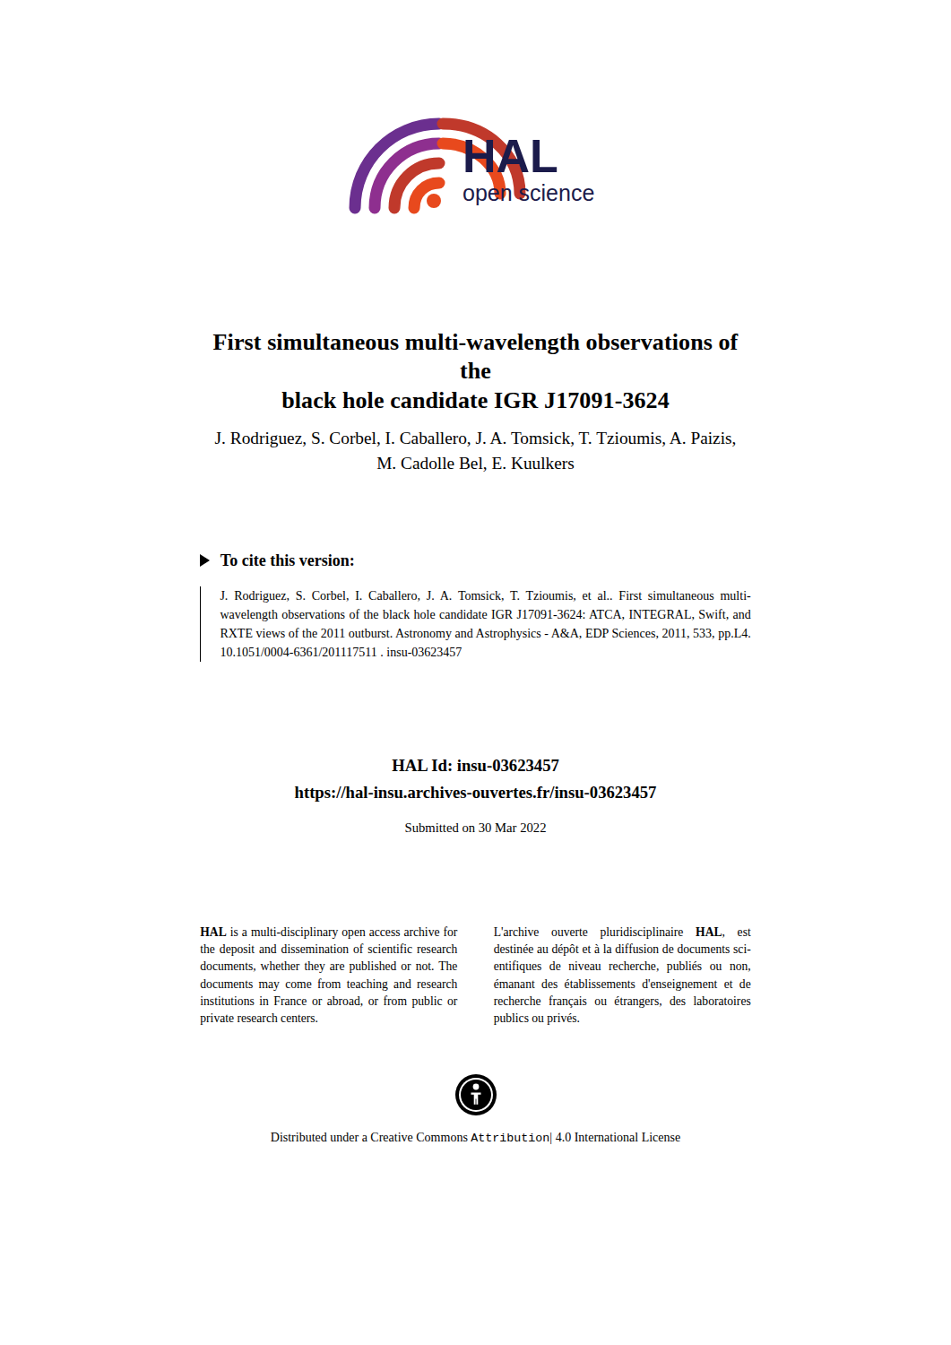HAL open science
First simultaneous multi-wavelength observations of the
black hole candidate IGR J17091-3624
J. Rodriguez, S. Corbel, I. Caballero, J. A. Tomsick, T. Tzioumis, A. Paizis,
M. Cadolle Bel, E. Kuulkers
To cite this version:
J. Rodriguez, S. Corbel, I. Caballero, J. A. Tomsick, T. Tzioumis, et al.. First simultaneous multi-wavelength observations of the black hole candidate IGR J17091-3624: ATCA, INTEGRAL, Swift, and RXTE views of the 2011 outburst. Astronomy and Astrophysics - A&A, EDP Sciences, 2011, 533, pp.L4. 10.1051/0004-6361/201117511 . insu-03623457
HAL Id: insu-03623457
https://hal-insu.archives-ouvertes.fr/insu-03623457
Submitted on 30 Mar 2022
HAL is a multi-disciplinary open access archive for the deposit and dissemination of scientific research documents, whether they are published or not. The documents may come from teaching and research institutions in France or abroad, or from public or private research centers.
L'archive ouverte pluridisciplinaire HAL, est destinée au dépôt et à la diffusion de documents scientifiques de niveau recherche, publiés ou non, émanant des établissements d'enseignement et de recherche français ou étrangers, des laboratoires publics ou privés.
Distributed under a Creative Commons Attribution| 4.0 International License